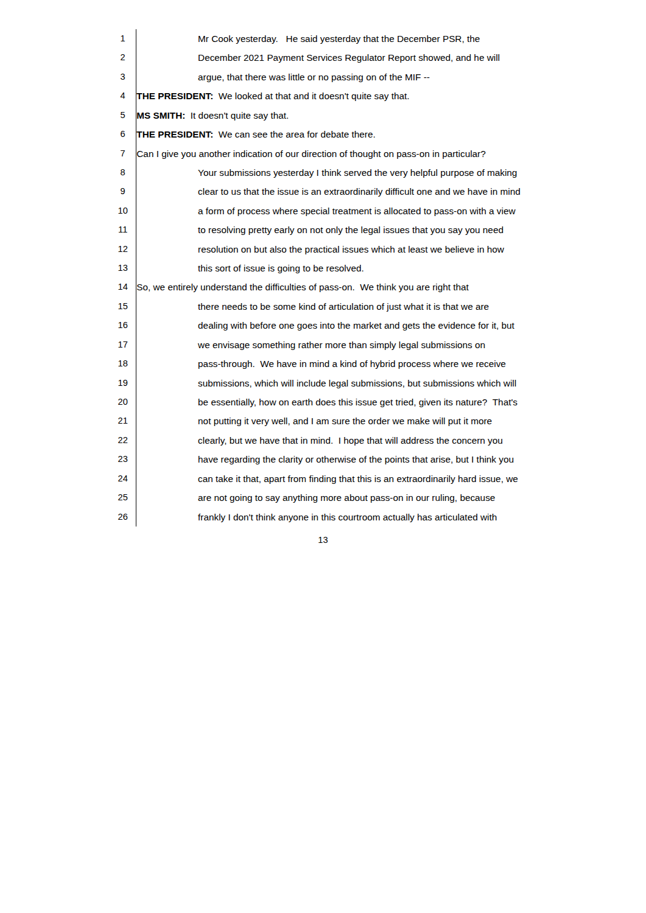| 1 | Mr Cook yesterday. He said yesterday that the December PSR, the |
| 2 | December 2021 Payment Services Regulator Report showed, and he will |
| 3 | argue, that there was little or no passing on of the MIF -- |
| 4 | THE PRESIDENT: We looked at that and it doesn't quite say that. |
| 5 | MS SMITH: It doesn't quite say that. |
| 6 | THE PRESIDENT: We can see the area for debate there. |
| 7 | Can I give you another indication of our direction of thought on pass-on in particular? |
| 8 | Your submissions yesterday I think served the very helpful purpose of making |
| 9 | clear to us that the issue is an extraordinarily difficult one and we have in mind |
| 10 | a form of process where special treatment is allocated to pass-on with a view |
| 11 | to resolving pretty early on not only the legal issues that you say you need |
| 12 | resolution on but also the practical issues which at least we believe in how |
| 13 | this sort of issue is going to be resolved. |
| 14 | So, we entirely understand the difficulties of pass-on. We think you are right that |
| 15 | there needs to be some kind of articulation of just what it is that we are |
| 16 | dealing with before one goes into the market and gets the evidence for it, but |
| 17 | we envisage something rather more than simply legal submissions on |
| 18 | pass-through. We have in mind a kind of hybrid process where we receive |
| 19 | submissions, which will include legal submissions, but submissions which will |
| 20 | be essentially, how on earth does this issue get tried, given its nature? That's |
| 21 | not putting it very well, and I am sure the order we make will put it more |
| 22 | clearly, but we have that in mind. I hope that will address the concern you |
| 23 | have regarding the clarity or otherwise of the points that arise, but I think you |
| 24 | can take it that, apart from finding that this is an extraordinarily hard issue, we |
| 25 | are not going to say anything more about pass-on in our ruling, because |
| 26 | frankly I don't think anyone in this courtroom actually has articulated with |
13